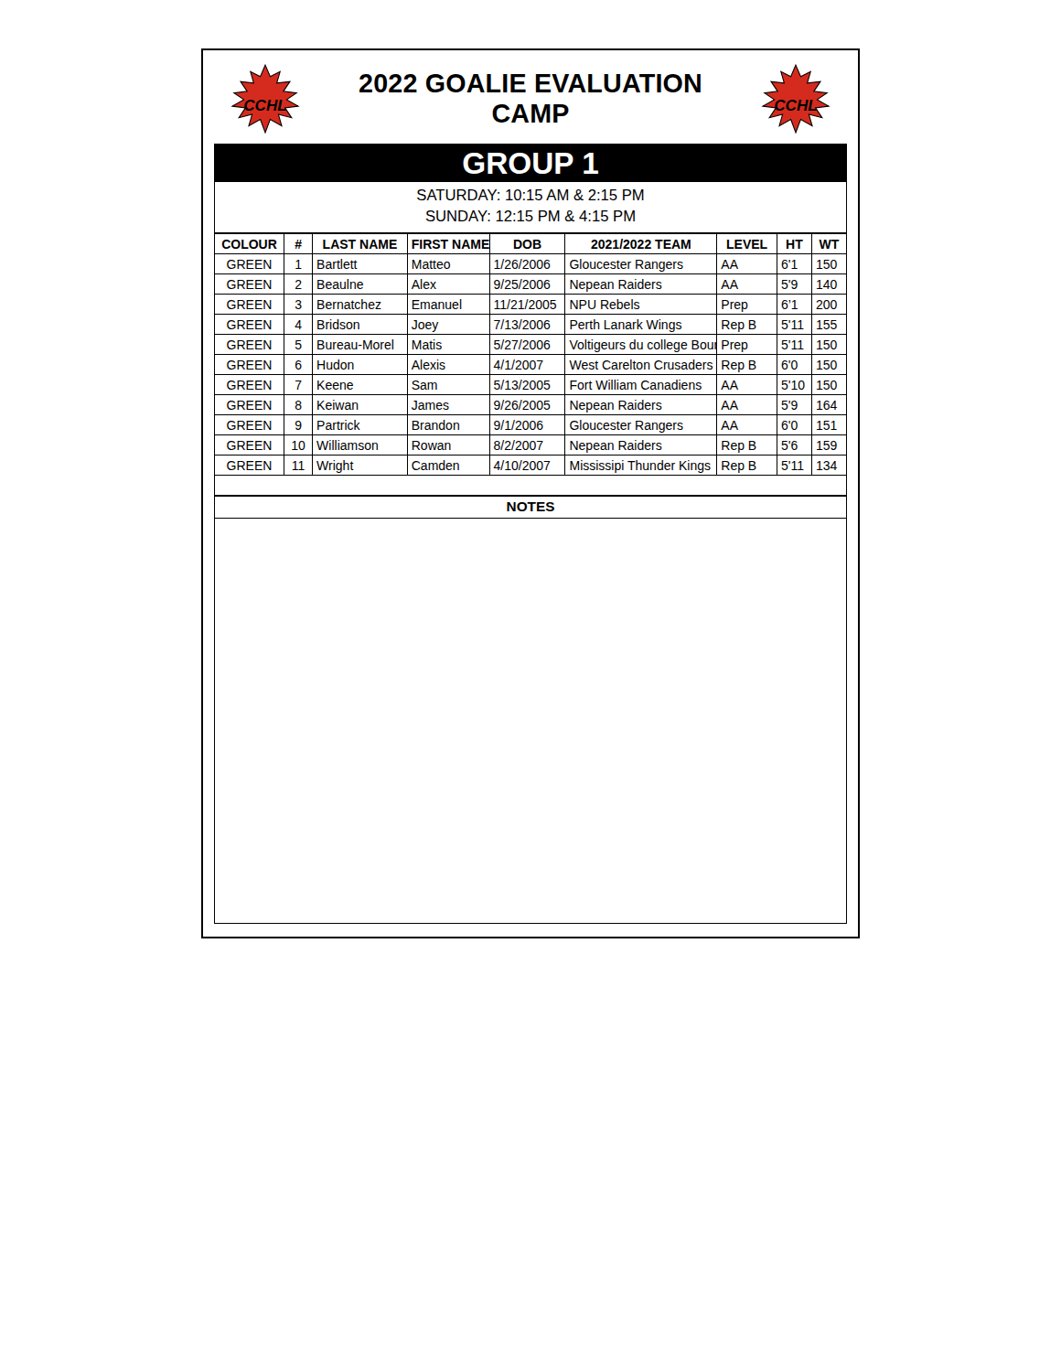CCHL
2022 GOALIE EVALUATION CAMP
CCHL
GROUP 1
SATURDAY: 10:15 AM & 2:15 PM
SUNDAY: 12:15 PM & 4:15 PM
| COLOUR | # | LAST NAME | FIRST NAME | DOB | 2021/2022 TEAM | LEVEL | HT | WT |
| --- | --- | --- | --- | --- | --- | --- | --- | --- |
| GREEN | 1 | Bartlett | Matteo | 1/26/2006 | Gloucester Rangers | AA | 6'1 | 150 |
| GREEN | 2 | Beaulne | Alex | 9/25/2006 | Nepean Raiders | AA | 5'9 | 140 |
| GREEN | 3 | Bernatchez | Emanuel | 11/21/2005 | NPU Rebels | Prep | 6’1 | 200 |
| GREEN | 4 | Bridson | Joey | 7/13/2006 | Perth Lanark Wings | Rep B | 5'11 | 155 |
| GREEN | 5 | Bureau-Morel | Matis | 5/27/2006 | Voltigeurs du college Bourget | Prep | 5'11 | 150 |
| GREEN | 6 | Hudon | Alexis | 4/1/2007 | West Carelton Crusaders | Rep B | 6'0 | 150 |
| GREEN | 7 | Keene | Sam | 5/13/2005 | Fort William Canadiens | AA | 5'10 | 150 |
| GREEN | 8 | Keiwan | James | 9/26/2005 | Nepean Raiders | AA | 5'9 | 164 |
| GREEN | 9 | Partrick | Brandon | 9/1/2006 | Gloucester Rangers | AA | 6'0 | 151 |
| GREEN | 10 | Williamson | Rowan | 8/2/2007 | Nepean Raiders | Rep B | 5'6 | 159 |
| GREEN | 11 | Wright | Camden | 4/10/2007 | Mississipi Thunder Kings | Rep B | 5'11 | 134 |
NOTES